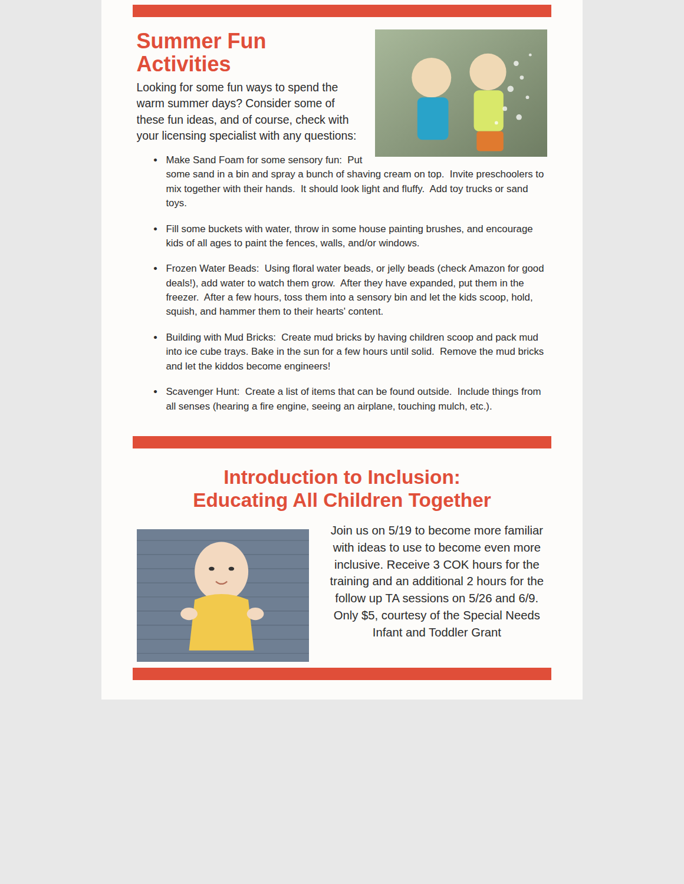Summer Fun Activities
Looking for some fun ways to spend the warm summer days? Consider some of these fun ideas, and of course, check with your licensing specialist with any questions:
Make Sand Foam for some sensory fun: Put some sand in a bin and spray a bunch of shaving cream on top. Invite preschoolers to mix together with their hands. It should look light and fluffy. Add toy trucks or sand toys.
Fill some buckets with water, throw in some house painting brushes, and encourage kids of all ages to paint the fences, walls, and/or windows.
Frozen Water Beads: Using floral water beads, or jelly beads (check Amazon for good deals!), add water to watch them grow. After they have expanded, put them in the freezer. After a few hours, toss them into a sensory bin and let the kids scoop, hold, squish, and hammer them to their hearts' content.
Building with Mud Bricks: Create mud bricks by having children scoop and pack mud into ice cube trays. Bake in the sun for a few hours until solid. Remove the mud bricks and let the kiddos become engineers!
Scavenger Hunt: Create a list of items that can be found outside. Include things from all senses (hearing a fire engine, seeing an airplane, touching mulch, etc.).
Introduction to Inclusion:
Educating All Children Together
Join us on 5/19 to become more familiar with ideas to use to become even more inclusive. Receive 3 COK hours for the training and an additional 2 hours for the follow up TA sessions on 5/26 and 6/9. Only $5, courtesy of the Special Needs Infant and Toddler Grant